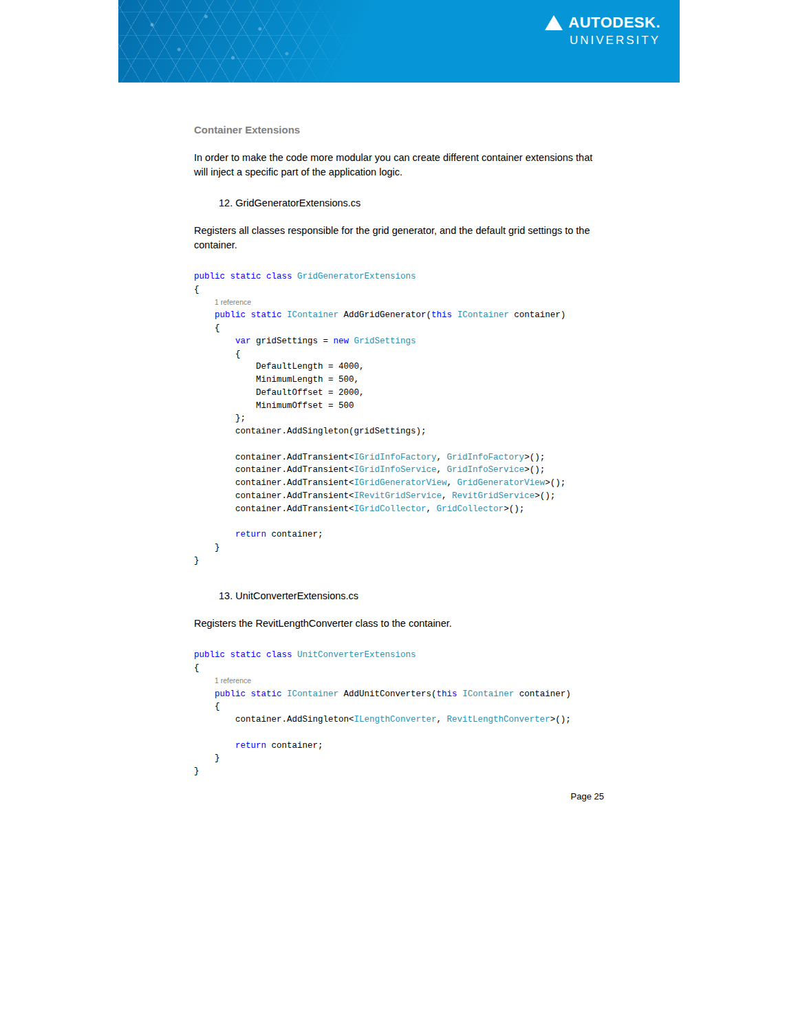AUTODESK. UNIVERSITY
Container Extensions
In order to make the code more modular you can create different container extensions that will inject a specific part of the application logic.
12. GridGeneratorExtensions.cs
Registers all classes responsible for the grid generator, and the default grid settings to the container.
public static class GridGeneratorExtensions
{
    1 reference
    public static IContainer AddGridGenerator(this IContainer container)
    {
        var gridSettings = new GridSettings
        {
            DefaultLength = 4000,
            MinimumLength = 500,
            DefaultOffset = 2000,
            MinimumOffset = 500
        };
        container.AddSingleton(gridSettings);

        container.AddTransient<IGridInfoFactory, GridInfoFactory>();
        container.AddTransient<IGridInfoService, GridInfoService>();
        container.AddTransient<IGridGeneratorView, GridGeneratorView>();
        container.AddTransient<IRevitGridService, RevitGridService>();
        container.AddTransient<IGridCollector, GridCollector>();

        return container;
    }
}
13. UnitConverterExtensions.cs
Registers the RevitLengthConverter class to the container.
public static class UnitConverterExtensions
{
    1 reference
    public static IContainer AddUnitConverters(this IContainer container)
    {
        container.AddSingleton<ILengthConverter, RevitLengthConverter>();

        return container;
    }
}
Page 25